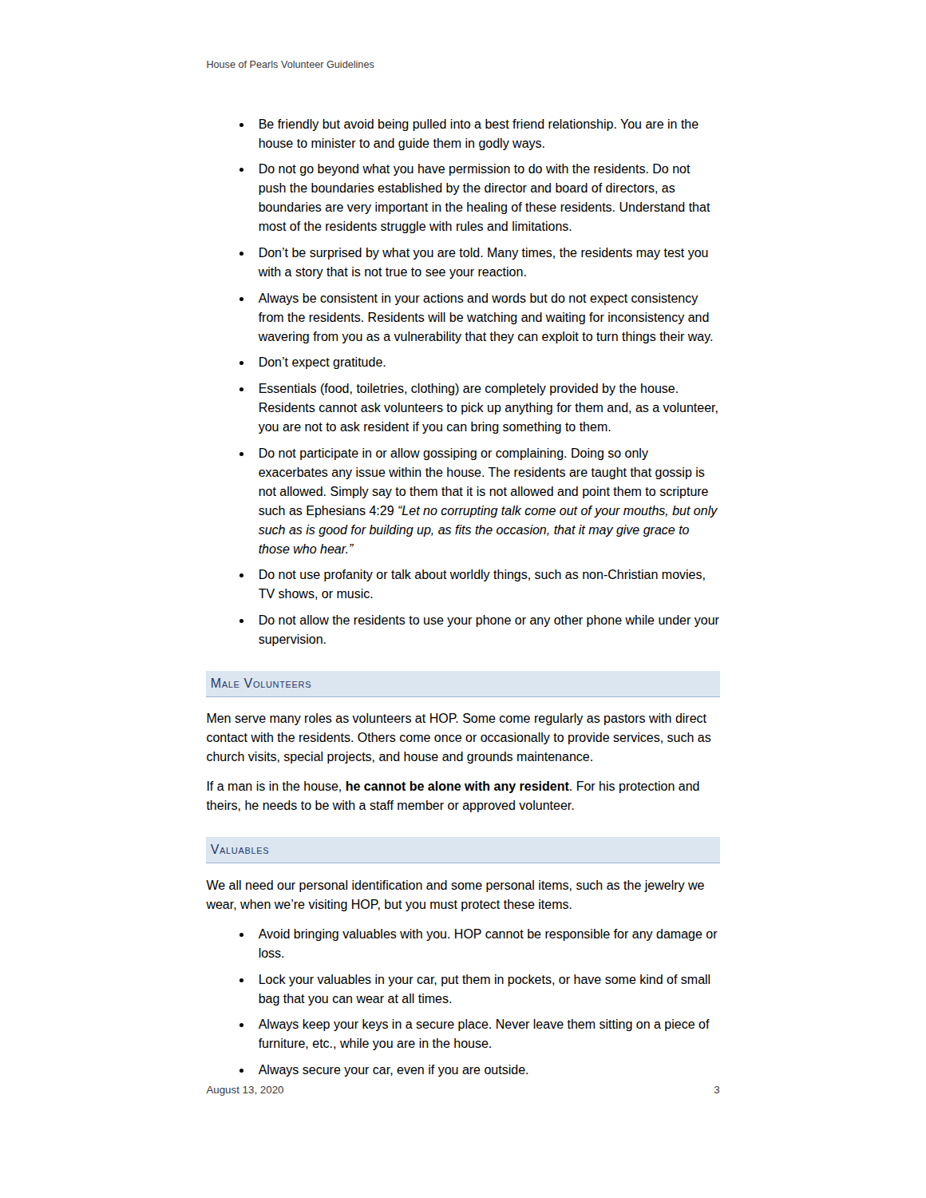House of Pearls Volunteer Guidelines
Be friendly but avoid being pulled into a best friend relationship. You are in the house to minister to and guide them in godly ways.
Do not go beyond what you have permission to do with the residents. Do not push the boundaries established by the director and board of directors, as boundaries are very important in the healing of these residents. Understand that most of the residents struggle with rules and limitations.
Don’t be surprised by what you are told. Many times, the residents may test you with a story that is not true to see your reaction.
Always be consistent in your actions and words but do not expect consistency from the residents. Residents will be watching and waiting for inconsistency and wavering from you as a vulnerability that they can exploit to turn things their way.
Don’t expect gratitude.
Essentials (food, toiletries, clothing) are completely provided by the house. Residents cannot ask volunteers to pick up anything for them and, as a volunteer, you are not to ask resident if you can bring something to them.
Do not participate in or allow gossiping or complaining. Doing so only exacerbates any issue within the house. The residents are taught that gossip is not allowed. Simply say to them that it is not allowed and point them to scripture such as Ephesians 4:29 “Let no corrupting talk come out of your mouths, but only such as is good for building up, as fits the occasion, that it may give grace to those who hear.”
Do not use profanity or talk about worldly things, such as non-Christian movies, TV shows, or music.
Do not allow the residents to use your phone or any other phone while under your supervision.
Male Volunteers
Men serve many roles as volunteers at HOP. Some come regularly as pastors with direct contact with the residents. Others come once or occasionally to provide services, such as church visits, special projects, and house and grounds maintenance.
If a man is in the house, he cannot be alone with any resident. For his protection and theirs, he needs to be with a staff member or approved volunteer.
Valuables
We all need our personal identification and some personal items, such as the jewelry we wear, when we’re visiting HOP, but you must protect these items.
Avoid bringing valuables with you. HOP cannot be responsible for any damage or loss.
Lock your valuables in your car, put them in pockets, or have some kind of small bag that you can wear at all times.
Always keep your keys in a secure place. Never leave them sitting on a piece of furniture, etc., while you are in the house.
Always secure your car, even if you are outside.
August 13, 2020 3